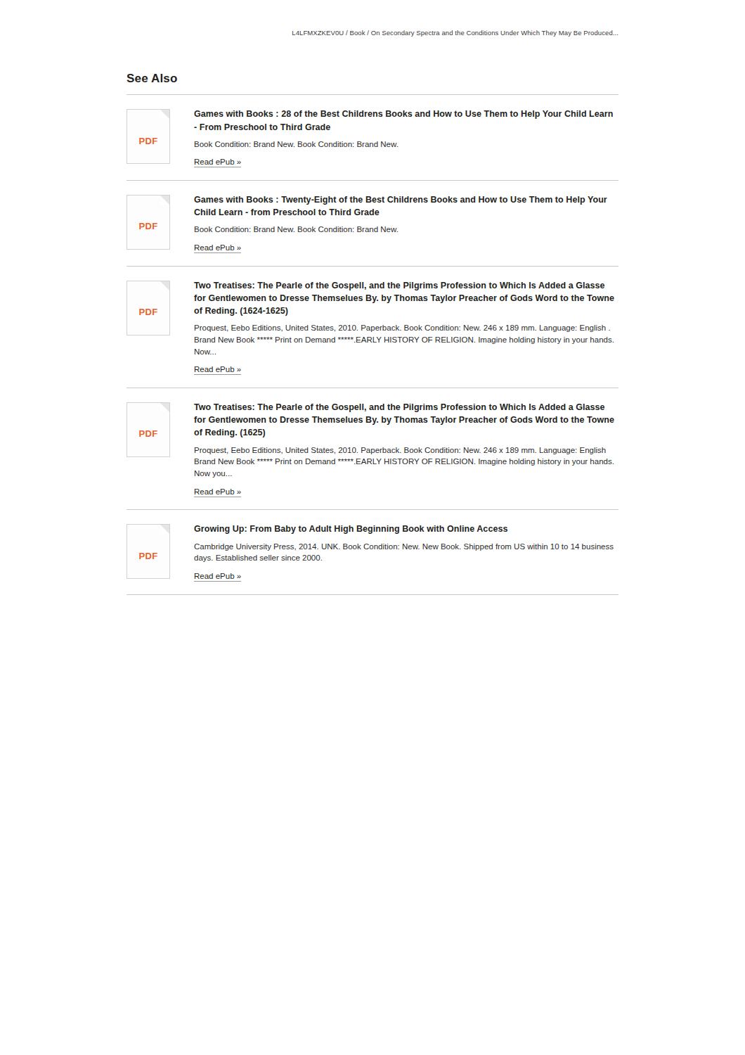L4LFMXZKEV0U / Book / On Secondary Spectra and the Conditions Under Which They May Be Produced...
See Also
PDF
Games with Books : 28 of the Best Childrens Books and How to Use Them to Help Your Child Learn - From Preschool to Third Grade
Book Condition: Brand New. Book Condition: Brand New.
Read ePub »
PDF
Games with Books : Twenty-Eight of the Best Childrens Books and How to Use Them to Help Your Child Learn - from Preschool to Third Grade
Book Condition: Brand New. Book Condition: Brand New.
Read ePub »
PDF
Two Treatises: The Pearle of the Gospell, and the Pilgrims Profession to Which Is Added a Glasse for Gentlewomen to Dresse Themselues By. by Thomas Taylor Preacher of Gods Word to the Towne of Reding. (1624-1625)
Proquest, Eebo Editions, United States, 2010. Paperback. Book Condition: New. 246 x 189 mm. Language: English . Brand New Book ***** Print on Demand *****.EARLY HISTORY OF RELIGION. Imagine holding history in your hands. Now...
Read ePub »
PDF
Two Treatises: The Pearle of the Gospell, and the Pilgrims Profession to Which Is Added a Glasse for Gentlewomen to Dresse Themselues By. by Thomas Taylor Preacher of Gods Word to the Towne of Reding. (1625)
Proquest, Eebo Editions, United States, 2010. Paperback. Book Condition: New. 246 x 189 mm. Language: English Brand New Book ***** Print on Demand *****.EARLY HISTORY OF RELIGION. Imagine holding history in your hands. Now you...
Read ePub »
PDF
Growing Up: From Baby to Adult High Beginning Book with Online Access
Cambridge University Press, 2014. UNK. Book Condition: New. New Book. Shipped from US within 10 to 14 business days. Established seller since 2000.
Read ePub »